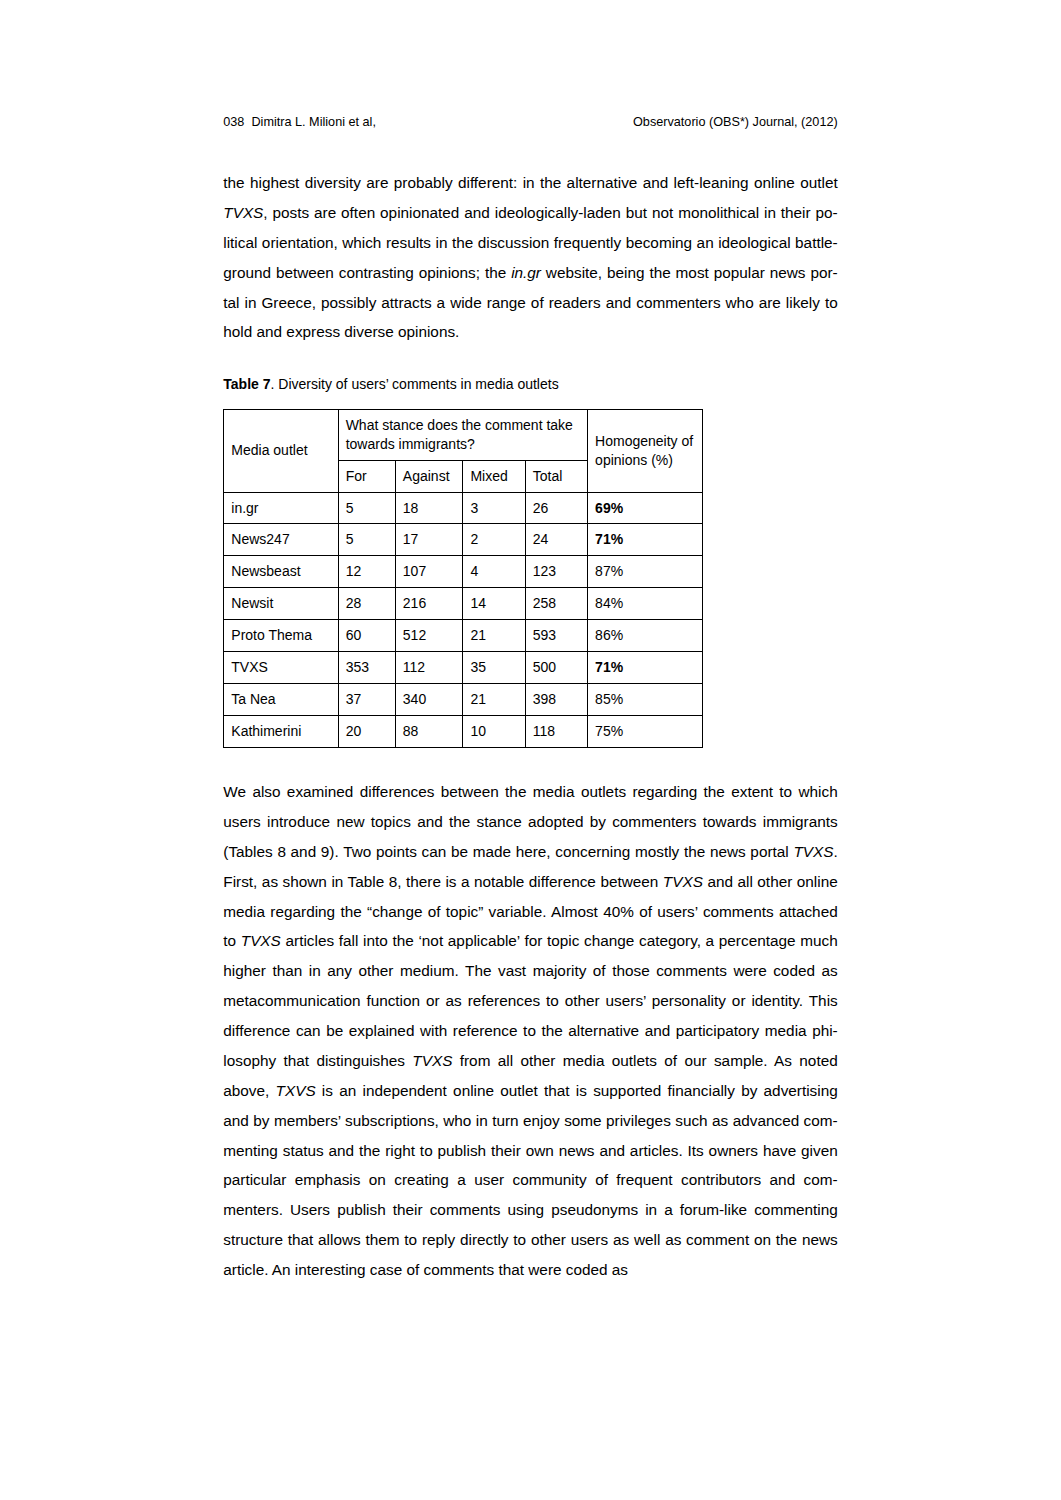038 Dimitra L. Milioni et al, Observatorio (OBS*) Journal, (2012)
the highest diversity are probably different: in the alternative and left-leaning online outlet TVXS, posts are often opinionated and ideologically-laden but not monolithical in their political orientation, which results in the discussion frequently becoming an ideological battleground between contrasting opinions; the in.gr website, being the most popular news portal in Greece, possibly attracts a wide range of readers and commenters who are likely to hold and express diverse opinions.
Table 7. Diversity of users’ comments in media outlets
| Media outlet | What stance does the comment take towards immigrants? | Homogeneity of opinions (%) |
| --- | --- | --- |
| For | Against | Mixed | Total |
| in.gr | 5 | 18 | 3 | 26 | 69% |
| News247 | 5 | 17 | 2 | 24 | 71% |
| Newsbeast | 12 | 107 | 4 | 123 | 87% |
| Newsit | 28 | 216 | 14 | 258 | 84% |
| Proto Thema | 60 | 512 | 21 | 593 | 86% |
| TVXS | 353 | 112 | 35 | 500 | 71% |
| Ta Nea | 37 | 340 | 21 | 398 | 85% |
| Kathimerini | 20 | 88 | 10 | 118 | 75% |
We also examined differences between the media outlets regarding the extent to which users introduce new topics and the stance adopted by commenters towards immigrants (Tables 8 and 9). Two points can be made here, concerning mostly the news portal TVXS. First, as shown in Table 8, there is a notable difference between TVXS and all other online media regarding the “change of topic” variable. Almost 40% of users’ comments attached to TVXS articles fall into the ‘not applicable’ for topic change category, a percentage much higher than in any other medium. The vast majority of those comments were coded as metacommunication function or as references to other users’ personality or identity. This difference can be explained with reference to the alternative and participatory media philosophy that distinguishes TVXS from all other media outlets of our sample. As noted above, TXVS is an independent online outlet that is supported financially by advertising and by members’ subscriptions, who in turn enjoy some privileges such as advanced commenting status and the right to publish their own news and articles. Its owners have given particular emphasis on creating a user community of frequent contributors and commenters. Users publish their comments using pseudonyms in a forum-like commenting structure that allows them to reply directly to other users as well as comment on the news article. An interesting case of comments that were coded as